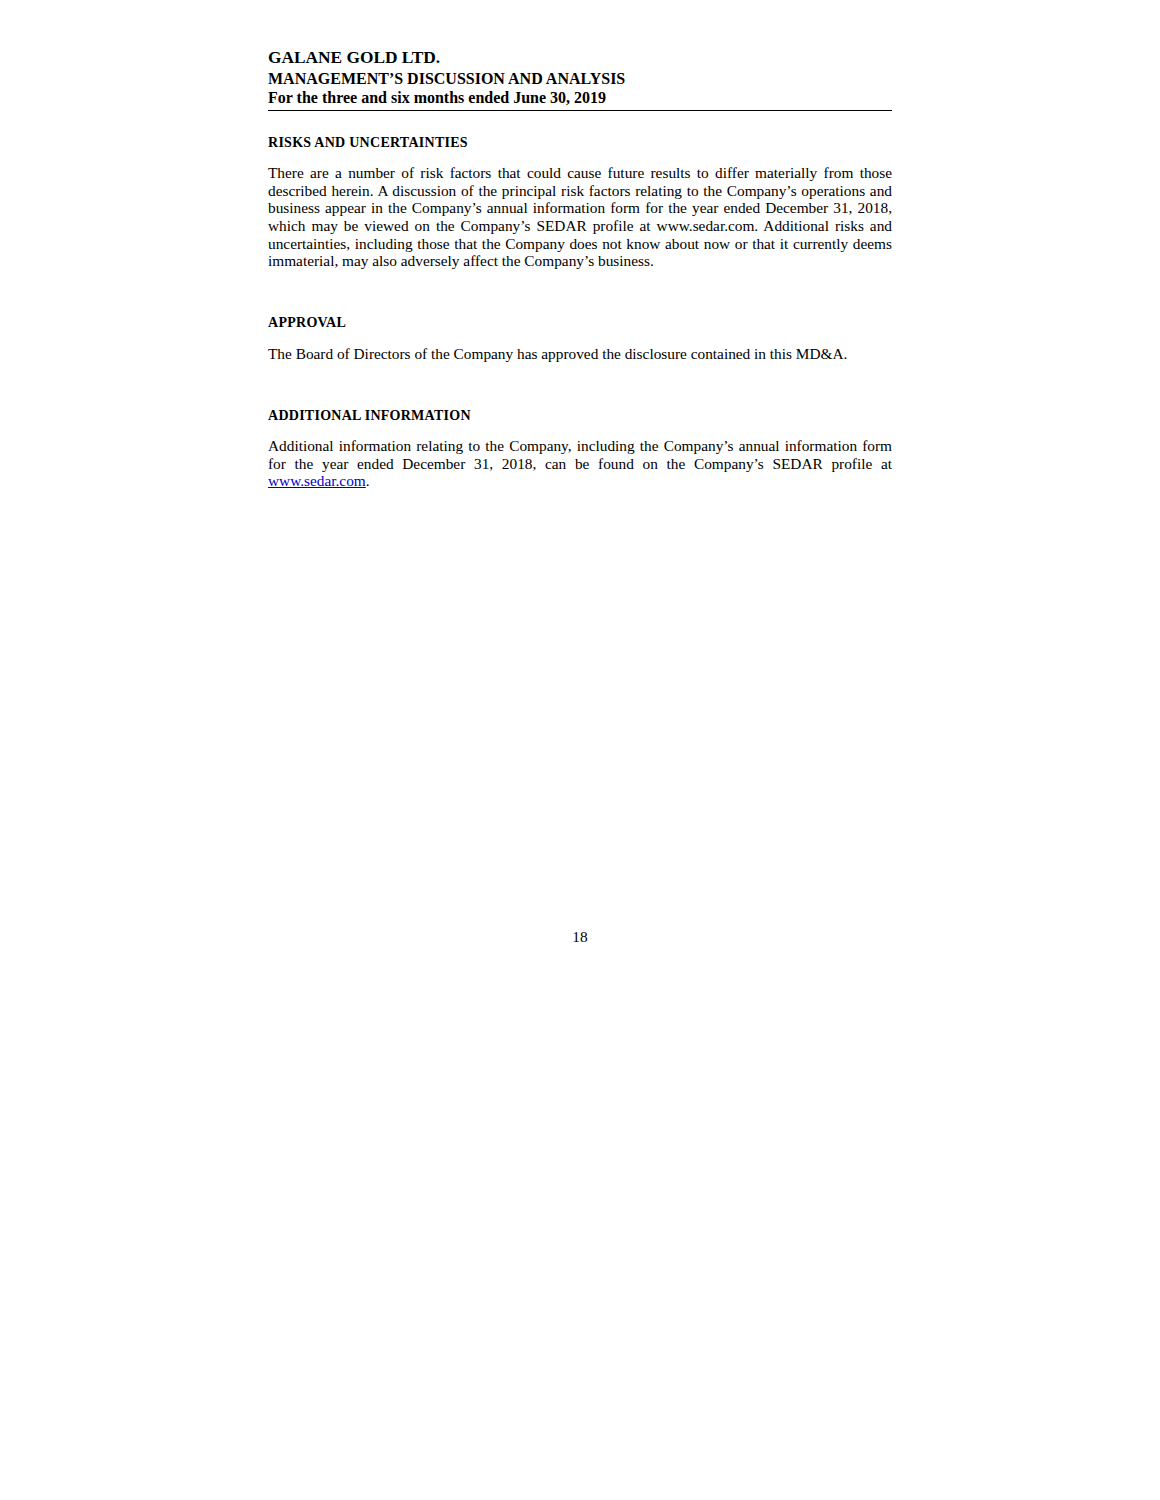GALANE GOLD LTD.
Management’s Discussion and Analysis
For the three and six months ended June 30, 2019
RISKS AND UNCERTAINTIES
There are a number of risk factors that could cause future results to differ materially from those described herein. A discussion of the principal risk factors relating to the Company’s operations and business appear in the Company’s annual information form for the year ended December 31, 2018, which may be viewed on the Company’s SEDAR profile at www.sedar.com. Additional risks and uncertainties, including those that the Company does not know about now or that it currently deems immaterial, may also adversely affect the Company’s business.
APPROVAL
The Board of Directors of the Company has approved the disclosure contained in this MD&A.
ADDITIONAL INFORMATION
Additional information relating to the Company, including the Company’s annual information form for the year ended December 31, 2018, can be found on the Company’s SEDAR profile at www.sedar.com.
18